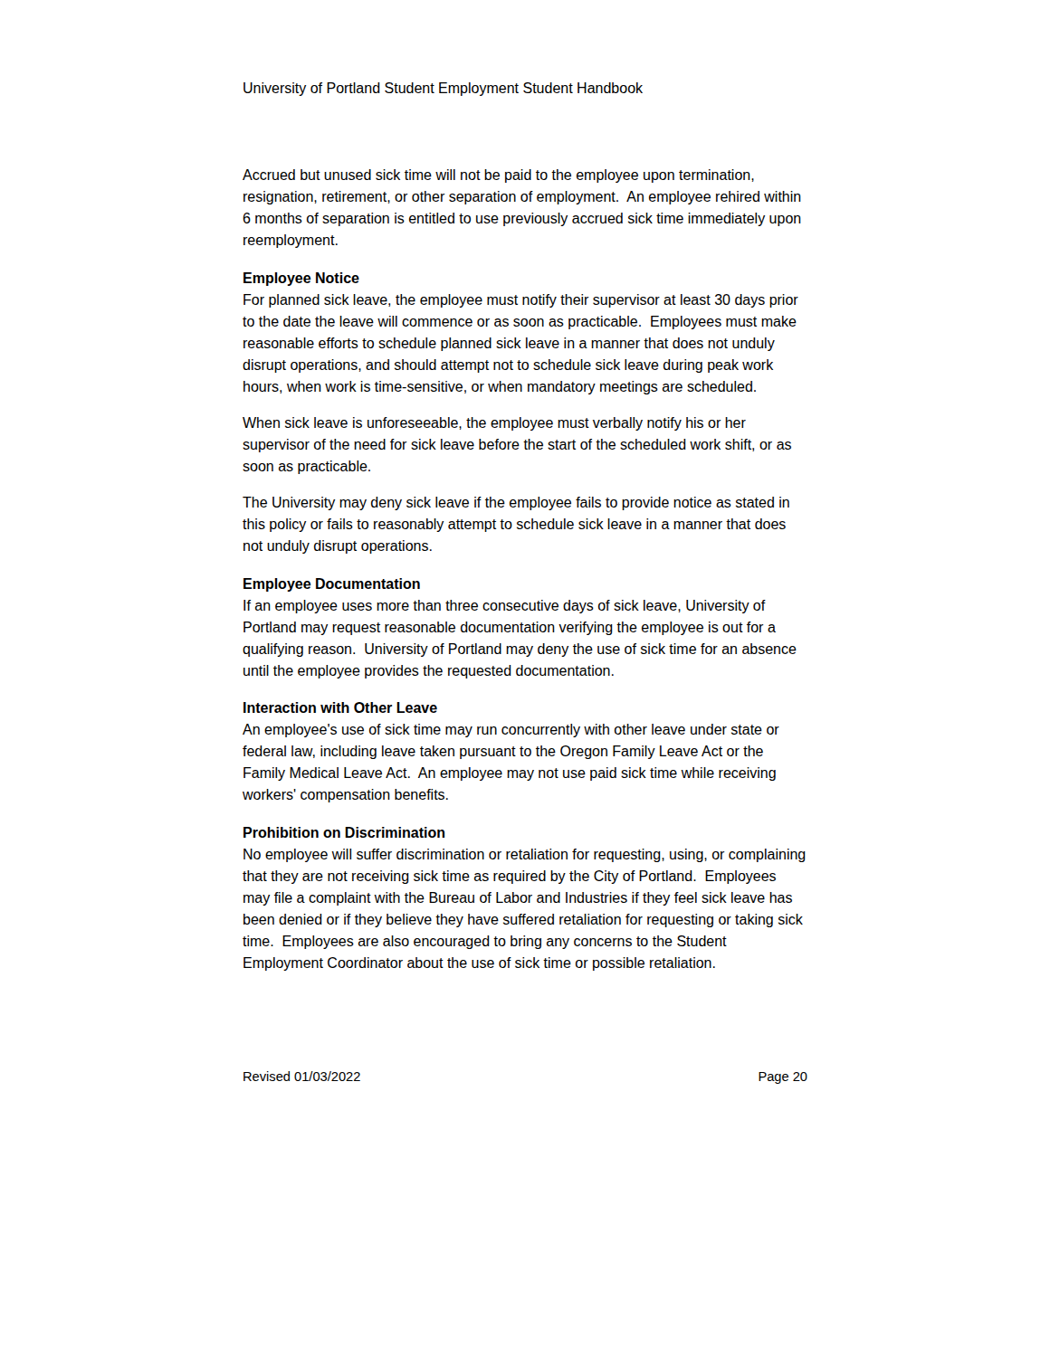University of Portland Student Employment Student Handbook
Accrued but unused sick time will not be paid to the employee upon termination, resignation, retirement, or other separation of employment. An employee rehired within 6 months of separation is entitled to use previously accrued sick time immediately upon reemployment.
Employee Notice
For planned sick leave, the employee must notify their supervisor at least 30 days prior to the date the leave will commence or as soon as practicable. Employees must make reasonable efforts to schedule planned sick leave in a manner that does not unduly disrupt operations, and should attempt not to schedule sick leave during peak work hours, when work is time-sensitive, or when mandatory meetings are scheduled.
When sick leave is unforeseeable, the employee must verbally notify his or her supervisor of the need for sick leave before the start of the scheduled work shift, or as soon as practicable.
The University may deny sick leave if the employee fails to provide notice as stated in this policy or fails to reasonably attempt to schedule sick leave in a manner that does not unduly disrupt operations.
Employee Documentation
If an employee uses more than three consecutive days of sick leave, University of Portland may request reasonable documentation verifying the employee is out for a qualifying reason. University of Portland may deny the use of sick time for an absence until the employee provides the requested documentation.
Interaction with Other Leave
An employee's use of sick time may run concurrently with other leave under state or federal law, including leave taken pursuant to the Oregon Family Leave Act or the Family Medical Leave Act. An employee may not use paid sick time while receiving workers' compensation benefits.
Prohibition on Discrimination
No employee will suffer discrimination or retaliation for requesting, using, or complaining that they are not receiving sick time as required by the City of Portland. Employees may file a complaint with the Bureau of Labor and Industries if they feel sick leave has been denied or if they believe they have suffered retaliation for requesting or taking sick time. Employees are also encouraged to bring any concerns to the Student Employment Coordinator about the use of sick time or possible retaliation.
Revised 01/03/2022 Page 20